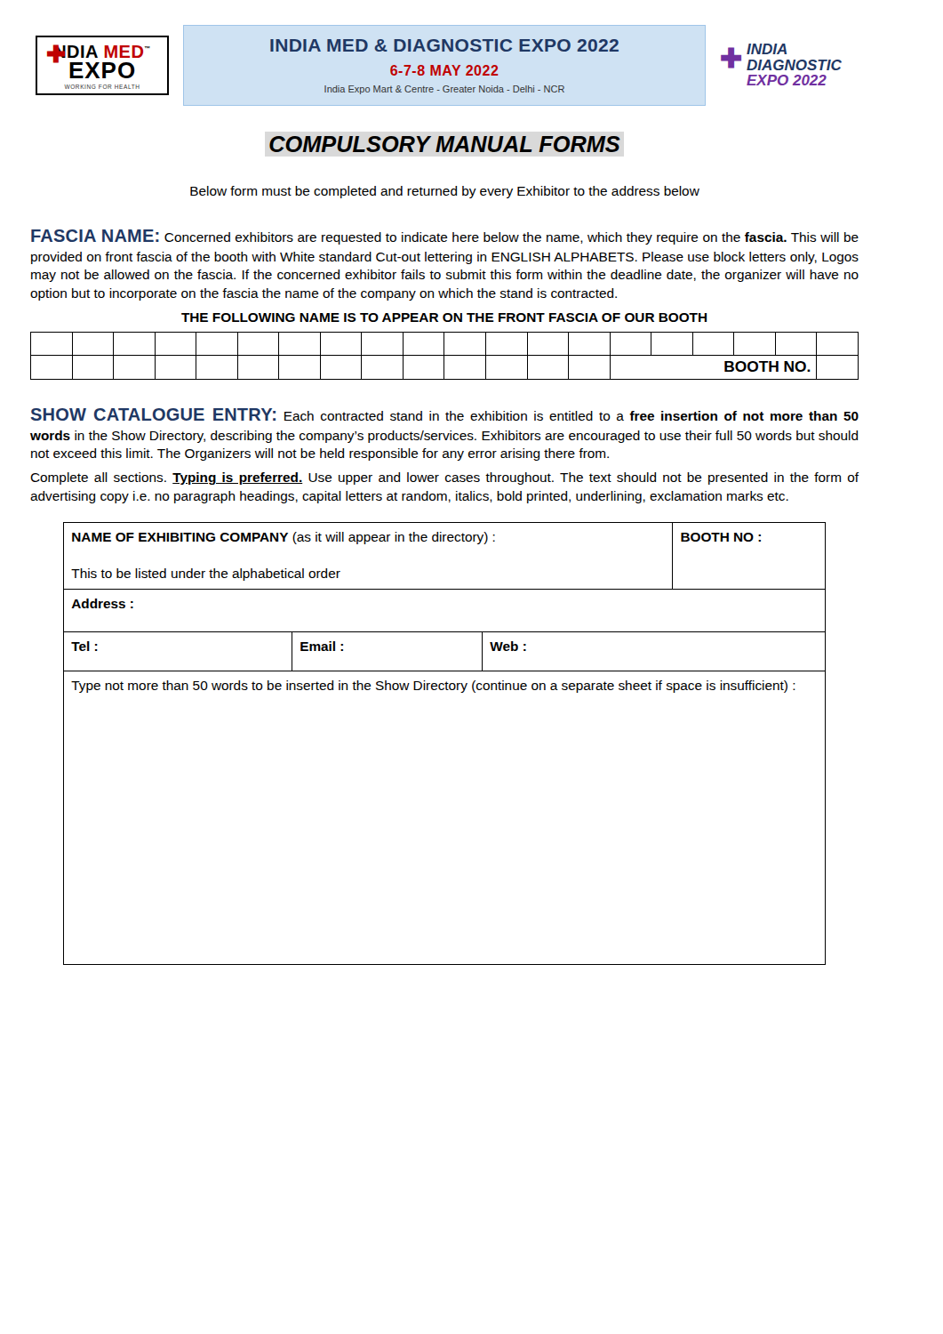✚
NDIA MED™
EXPO
WORKING FOR HEALTH
INDIA MED & DIAGNOSTIC EXPO 2022
6-7-8 MAY 2022
India Expo Mart & Centre - Greater Noida - Delhi - NCR
✚ INDIA DIAGNOSTIC EXPO 2022
COMPULSORY MANUAL FORMS
Below form must be completed and returned by every Exhibitor to the address below
FASCIA NAME: Concerned exhibitors are requested to indicate here below the name, which they require on the fascia. This will be provided on front fascia of the booth with White standard Cut-out lettering in ENGLISH ALPHABETS. Please use block letters only, Logos may not be allowed on the fascia. If the concerned exhibitor fails to submit this form within the deadline date, the organizer will have no option but to incorporate on the fascia the name of the company on which the stand is contracted.
THE FOLLOWING NAME IS TO APPEAR ON THE FRONT FASCIA OF OUR BOOTH
| | | | | | | | | | | | | | | BOOTH NO. | |
SHOW CATALOGUE ENTRY: Each contracted stand in the exhibition is entitled to a free insertion of not more than 50 words in the Show Directory, describing the company’s products/services. Exhibitors are encouraged to use their full 50 words but should not exceed this limit. The Organizers will not be held responsible for any error arising there from.
Complete all sections. Typing is preferred. Use upper and lower cases throughout. The text should not be presented in the form of advertising copy i.e. no paragraph headings, capital letters at random, italics, bold printed, underlining, exclamation marks etc.
| NAME OF EXHIBITING COMPANY (as it will appear in the directory) : This to be listed under the alphabetical order | BOOTH NO : |
| Address : |
| Tel : | Email : | Web : |
| Type not more than 50 words to be inserted in the Show Directory (continue on a separate sheet if space is insufficient) : |